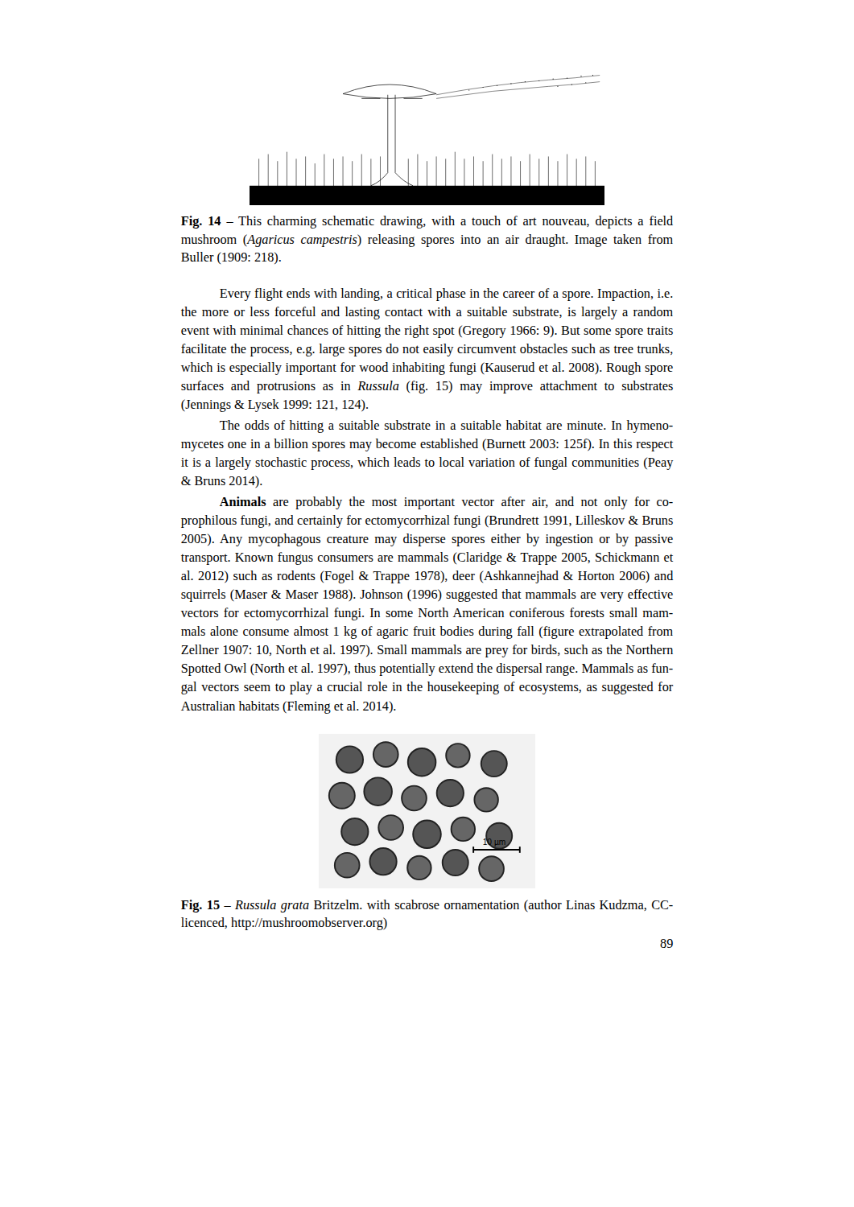Fig. 14 – This charming schematic drawing, with a touch of art nouveau, depicts a field mushroom (Agaricus campestris) releasing spores into an air draught. Image taken from Buller (1909: 218).
Every flight ends with landing, a critical phase in the career of a spore. Impaction, i.e. the more or less forceful and lasting contact with a suitable substrate, is largely a random event with minimal chances of hitting the right spot (Gregory 1966: 9). But some spore traits facilitate the process, e.g. large spores do not easily circumvent obstacles such as tree trunks, which is especially important for wood inhabiting fungi (Kauserud et al. 2008). Rough spore surfaces and protrusions as in Russula (fig. 15) may improve attachment to substrates (Jennings & Lysek 1999: 121, 124).
The odds of hitting a suitable substrate in a suitable habitat are minute. In hymenomycetes one in a billion spores may become established (Burnett 2003: 125f). In this respect it is a largely stochastic process, which leads to local variation of fungal communities (Peay & Bruns 2014).
Animals are probably the most important vector after air, and not only for coprophilous fungi, and certainly for ectomycorrhizal fungi (Brundrett 1991, Lilleskov & Bruns 2005). Any mycophagous creature may disperse spores either by ingestion or by passive transport. Known fungus consumers are mammals (Claridge & Trappe 2005, Schickmann et al. 2012) such as rodents (Fogel & Trappe 1978), deer (Ashkannejhad & Horton 2006) and squirrels (Maser & Maser 1988). Johnson (1996) suggested that mammals are very effective vectors for ectomycorrhizal fungi. In some North American coniferous forests small mammals alone consume almost 1 kg of agaric fruit bodies during fall (figure extrapolated from Zellner 1907: 10, North et al. 1997). Small mammals are prey for birds, such as the Northern Spotted Owl (North et al. 1997), thus potentially extend the dispersal range. Mammals as fungal vectors seem to play a crucial role in the housekeeping of ecosystems, as suggested for Australian habitats (Fleming et al. 2014).
Fig. 15 – Russula grata Britzelm. with scabrose ornamentation (author Linas Kudzma, CC-licenced, http://mushroomobserver.org)
89